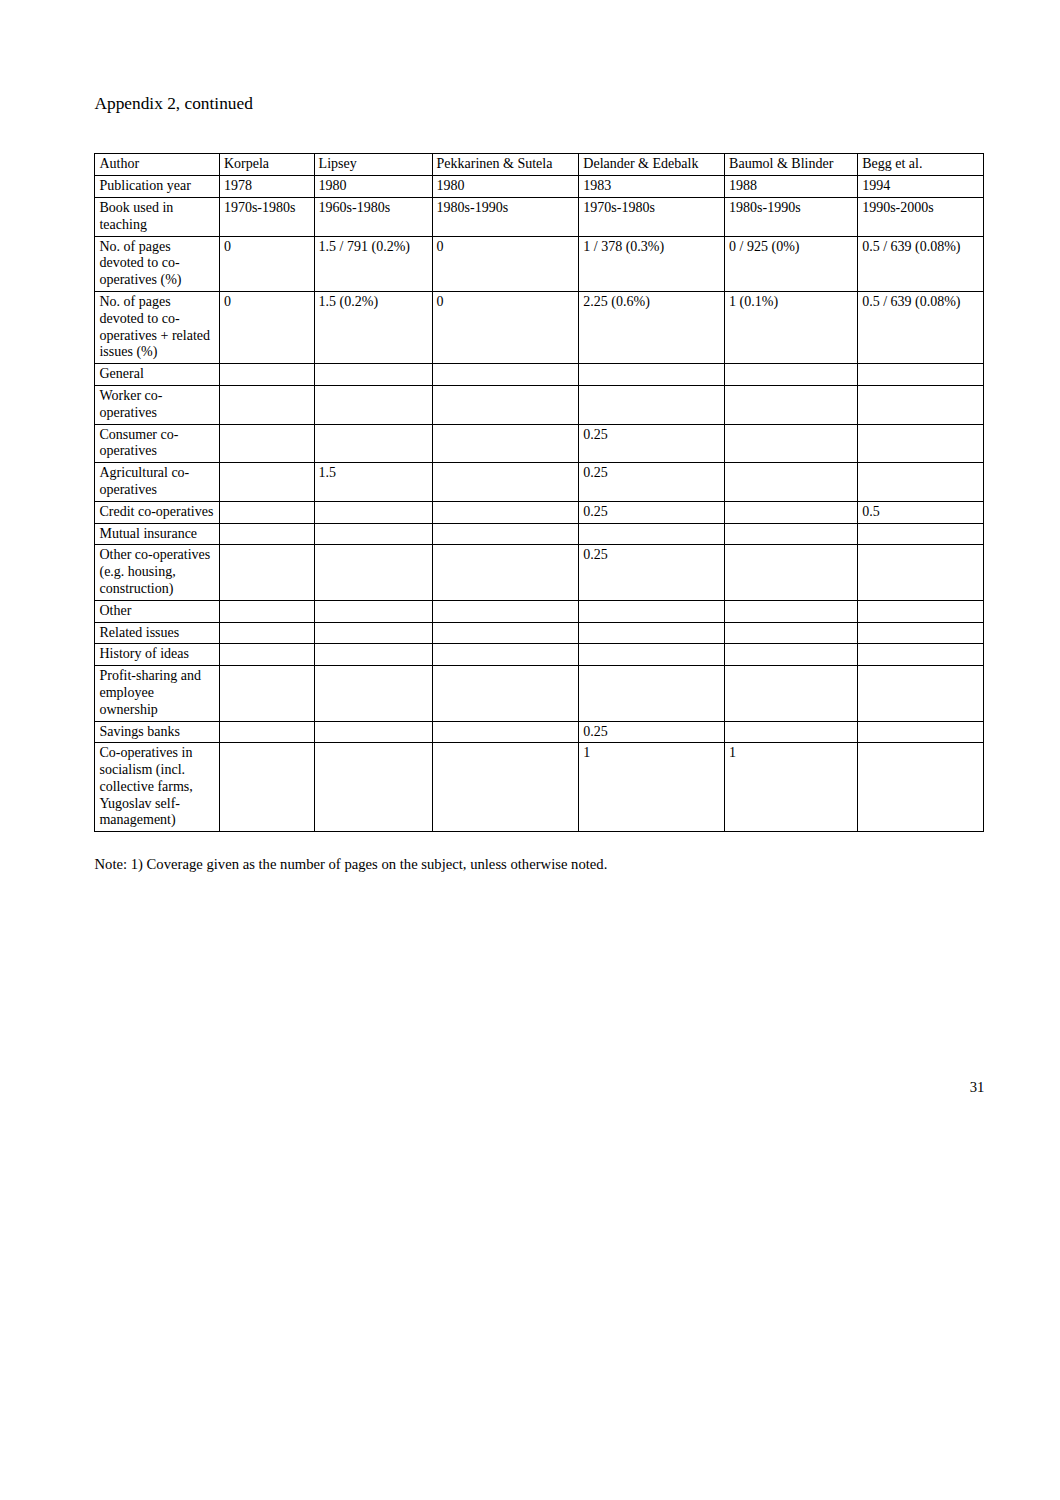Appendix 2, continued
| Author | Korpela | Lipsey | Pekkarinen & Sutela | Delander & Edebalk | Baumol & Blinder | Begg et al. |
| --- | --- | --- | --- | --- | --- | --- |
| Publication year | 1978 | 1980 | 1980 | 1983 | 1988 | 1994 |
| Book used in teaching | 1970s-1980s | 1960s-1980s | 1980s-1990s | 1970s-1980s | 1980s-1990s | 1990s-2000s |
| No. of pages devoted to co-operatives (%) | 0 | 1.5 / 791 (0.2%) | 0 | 1 / 378 (0.3%) | 0 / 925 (0%) | 0.5 / 639 (0.08%) |
| No. of pages devoted to co-operatives + related issues (%) | 0 | 1.5 (0.2%) | 0 | 2.25 (0.6%) | 1 (0.1%) | 0.5 / 639 (0.08%) |
| General | | | | | | |
| Worker co-operatives | | | | | | |
| Consumer co-operatives | | | | 0.25 | | |
| Agricultural co-operatives | | 1.5 | | 0.25 | | |
| Credit co-operatives | | | | 0.25 | | 0.5 |
| Mutual insurance | | | | | | |
| Other co-operatives (e.g. housing, construction) | | | | 0.25 | | |
| Other | | | | | | |
| Related issues | | | | | | |
| History of ideas | | | | | | |
| Profit-sharing and employee ownership | | | | | | |
| Savings banks | | | | 0.25 | | |
| Co-operatives in socialism (incl. collective farms, Yugoslav self-management) | | | | 1 | 1 | |
Note: 1) Coverage given as the number of pages on the subject, unless otherwise noted.
31